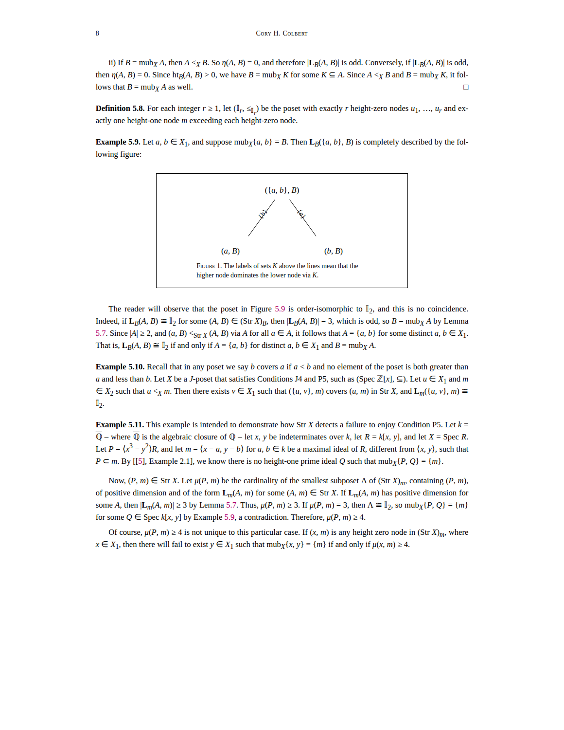8 Cory H. Colbert 8
ii) If B = mubX A, then A <X B. So η(A, B) = 0, and therefore |LB(A, B)| is odd. Conversely, if |LB(A, B)| is odd, then η(A, B) = 0. Since htB(A, B) > 0, we have B = mubX K for some K ⊆ A. Since A <X B and B = mubX K, it follows that B = mubX A as well. □
Definition 5.8. For each integer r ≥ 1, let (𝕀r, ≤𝕀r) be the poset with exactly r height-zero nodes u1, …, ur and exactly one height-one node m exceeding each height-zero node.
Example 5.9. Let a, b ∈ X1, and suppose mubX{a, b} = B. Then LB({a, b}, B) is completely described by the following figure:
({a, b}, B) {b} {a} (a, B) (b, B)
Figure 1. The labels of sets K above the lines mean that the higher node dominates the lower node via K.
The reader will observe that the poset in Figure 5.9 is order-isomorphic to 𝕀2, and this is no coincidence. Indeed, if LB(A, B) ≅ 𝕀2 for some (A, B) ∈ (Str X)B, then |LB(A, B)| = 3, which is odd, so B = mubX A by Lemma 5.7. Since |A| ≥ 2, and (a, B) <Str X (A, B) via A for all a ∈ A, it follows that A = {a, b} for some distinct a, b ∈ X1. That is, LB(A, B) ≅ 𝕀2 if and only if A = {a, b} for distinct a, b ∈ X1 and B = mubX A.
Example 5.10. Recall that in any poset we say b covers a if a < b and no element of the poset is both greater than a and less than b. Let X be a J-poset that satisfies Conditions J4 and P5, such as (Spec ℤ[x], ⊆). Let u ∈ X1 and m ∈ X2 such that u <X m. Then there exists v ∈ X1 such that ({u, v}, m) covers (u, m) in Str X, and Lm({u, v}, m) ≅ 𝕀2.
Example 5.11. This example is intended to demonstrate how Str X detects a failure to enjoy Condition P5. Let k = ℚ – where ℚ is the algebraic closure of ℚ – let x, y be indeterminates over k, let R = k[x, y], and let X = Spec R. Let P = ⟨x3 − y2⟩R, and let m = ⟨x − a, y − b⟩ for a, b ∈ k be a maximal ideal of R, different from ⟨x, y⟩, such that P ⊂ m. By [[5], Example 2.1], we know there is no height-one prime ideal Q such that mubX{P, Q} = {m}.
Now, (P, m) ∈ Str X. Let μ(P, m) be the cardinality of the smallest subposet Λ of (Str X)m, containing (P, m), of positive dimension and of the form Lm(A, m) for some (A, m) ∈ Str X. If Lm(A, m) has positive dimension for some A, then |Lm(A, m)| ≥ 3 by Lemma 5.7. Thus, μ(P, m) ≥ 3. If μ(P, m) = 3, then Λ ≅ 𝕀2, so mubX{P, Q} = {m} for some Q ∈ Spec k[x, y] by Example 5.9, a contradiction. Therefore, μ(P, m) ≥ 4.
Of course, μ(P, m) ≥ 4 is not unique to this particular case. If (x, m) is any height zero node in (Str X)m, where x ∈ X1, then there will fail to exist y ∈ X1 such that mubX{x, y} = {m} if and only if μ(x, m) ≥ 4.